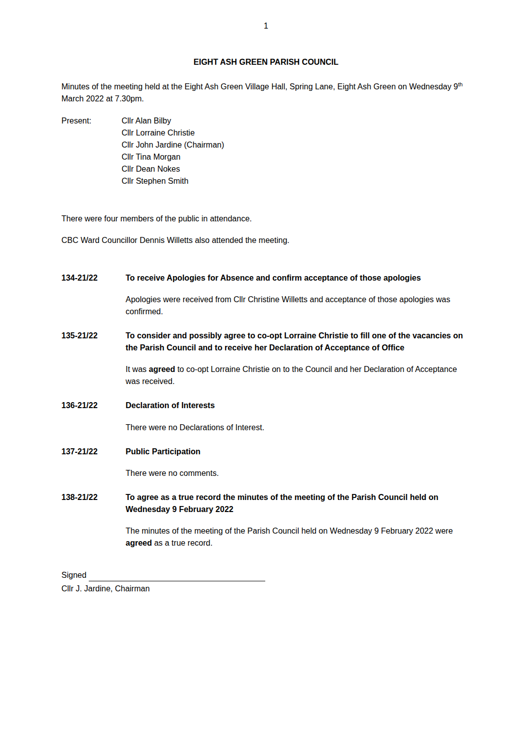1
EIGHT ASH GREEN PARISH COUNCIL
Minutes of the meeting held at the Eight Ash Green Village Hall, Spring Lane, Eight Ash Green on Wednesday 9th March 2022 at 7.30pm.
Present:
Cllr Alan Bilby
Cllr Lorraine Christie
Cllr John Jardine (Chairman)
Cllr Tina Morgan
Cllr Dean Nokes
Cllr Stephen Smith
There were four members of the public in attendance.
CBC Ward Councillor Dennis Willetts also attended the meeting.
134-21/22
To receive Apologies for Absence and confirm acceptance of those apologies
Apologies were received from Cllr Christine Willetts and acceptance of those apologies was confirmed.
135-21/22
To consider and possibly agree to co-opt Lorraine Christie to fill one of the vacancies on the Parish Council and to receive her Declaration of Acceptance of Office
It was agreed to co-opt Lorraine Christie on to the Council and her Declaration of Acceptance was received.
136-21/22
Declaration of Interests
There were no Declarations of Interest.
137-21/22
Public Participation
There were no comments.
138-21/22
To agree as a true record the minutes of the meeting of the Parish Council held on Wednesday 9 February 2022
The minutes of the meeting of the Parish Council held on Wednesday 9 February 2022 were agreed as a true record.
Signed
Cllr J. Jardine, Chairman